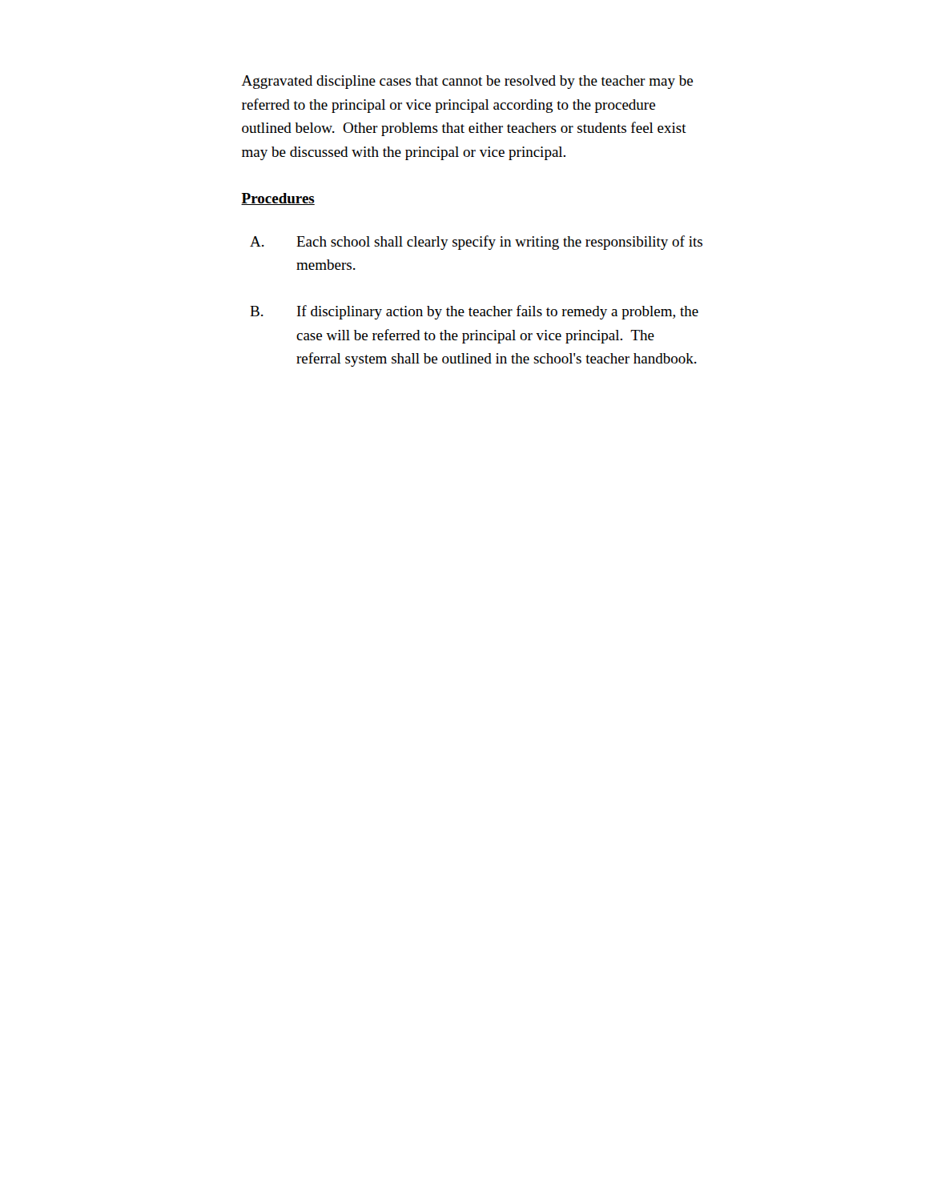Aggravated discipline cases that cannot be resolved by the teacher may be referred to the principal or vice principal according to the procedure outlined below. Other problems that either teachers or students feel exist may be discussed with the principal or vice principal.
Procedures
A. Each school shall clearly specify in writing the responsibility of its members.
B. If disciplinary action by the teacher fails to remedy a problem, the case will be referred to the principal or vice principal. The referral system shall be outlined in the school's teacher handbook.